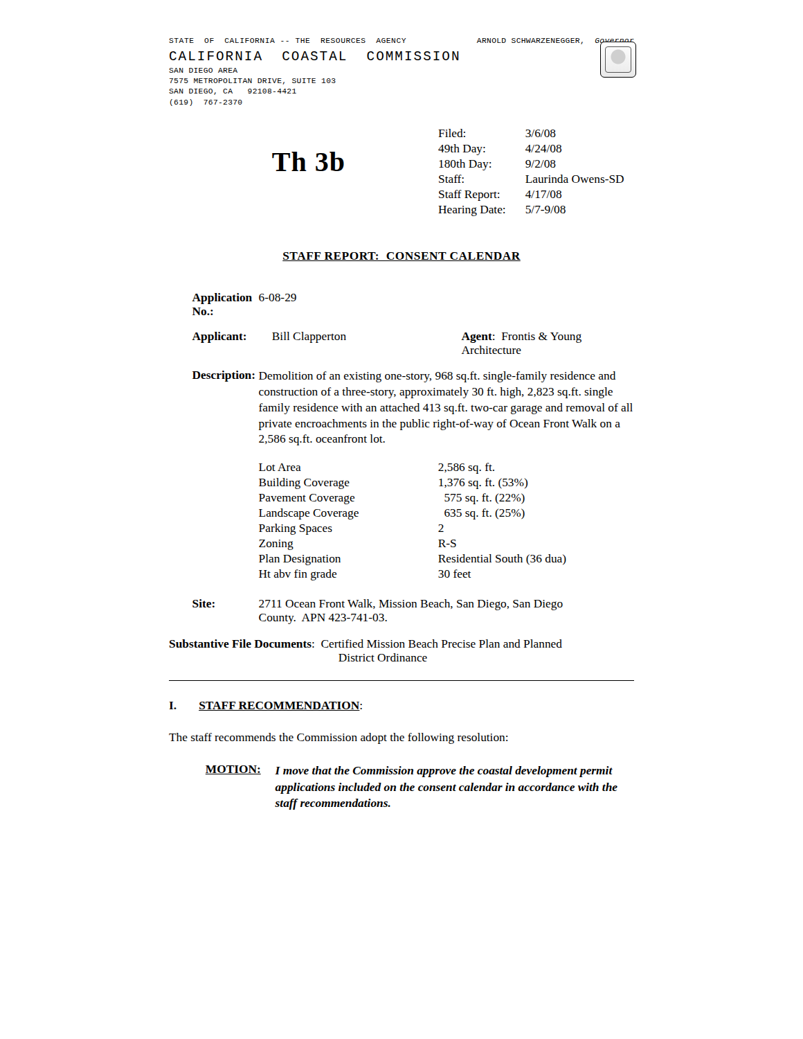STATE OF CALIFORNIA -- THE RESOURCES AGENCY
ARNOLD SCHWARZENEGGER, Governor
CALIFORNIA COASTAL COMMISSION
SAN DIEGO AREA
7575 METROPOLITAN DRIVE, SUITE 103
SAN DIEGO, CA 92108-4421
(619) 767-2370
Th 3b
| Filed: | 3/6/08 |
| 49th Day: | 4/24/08 |
| 180th Day: | 9/2/08 |
| Staff: | Laurinda Owens-SD |
| Staff Report: | 4/17/08 |
| Hearing Date: | 5/7-9/08 |
STAFF REPORT: CONSENT CALENDAR
Application No.:
6-08-29
Applicant:
Bill Clapperton
Agent: Frontis & Young Architecture
Description:
Demolition of an existing one-story, 968 sq.ft. single-family residence and construction of a three-story, approximately 30 ft. high, 2,823 sq.ft. single family residence with an attached 413 sq.ft. two-car garage and removal of all private encroachments in the public right-of-way of Ocean Front Walk on a 2,586 sq.ft. oceanfront lot.
| Lot Area | 2,586 sq. ft. |
| Building Coverage | 1,376 sq. ft. (53%) |
| Pavement Coverage | 575 sq. ft. (22%) |
| Landscape Coverage | 635 sq. ft. (25%) |
| Parking Spaces | 2 |
| Zoning | R-S |
| Plan Designation | Residential South (36 dua) |
| Ht abv fin grade | 30 feet |
Site:
2711 Ocean Front Walk, Mission Beach, San Diego, San Diego
County. APN 423-741-03.
Substantive File Documents: Certified Mission Beach Precise Plan and Planned
District Ordinance
I. STAFF RECOMMENDATION:
The staff recommends the Commission adopt the following resolution:
MOTION:
I move that the Commission approve the coastal development permit applications included on the consent calendar in accordance with the staff recommendations.